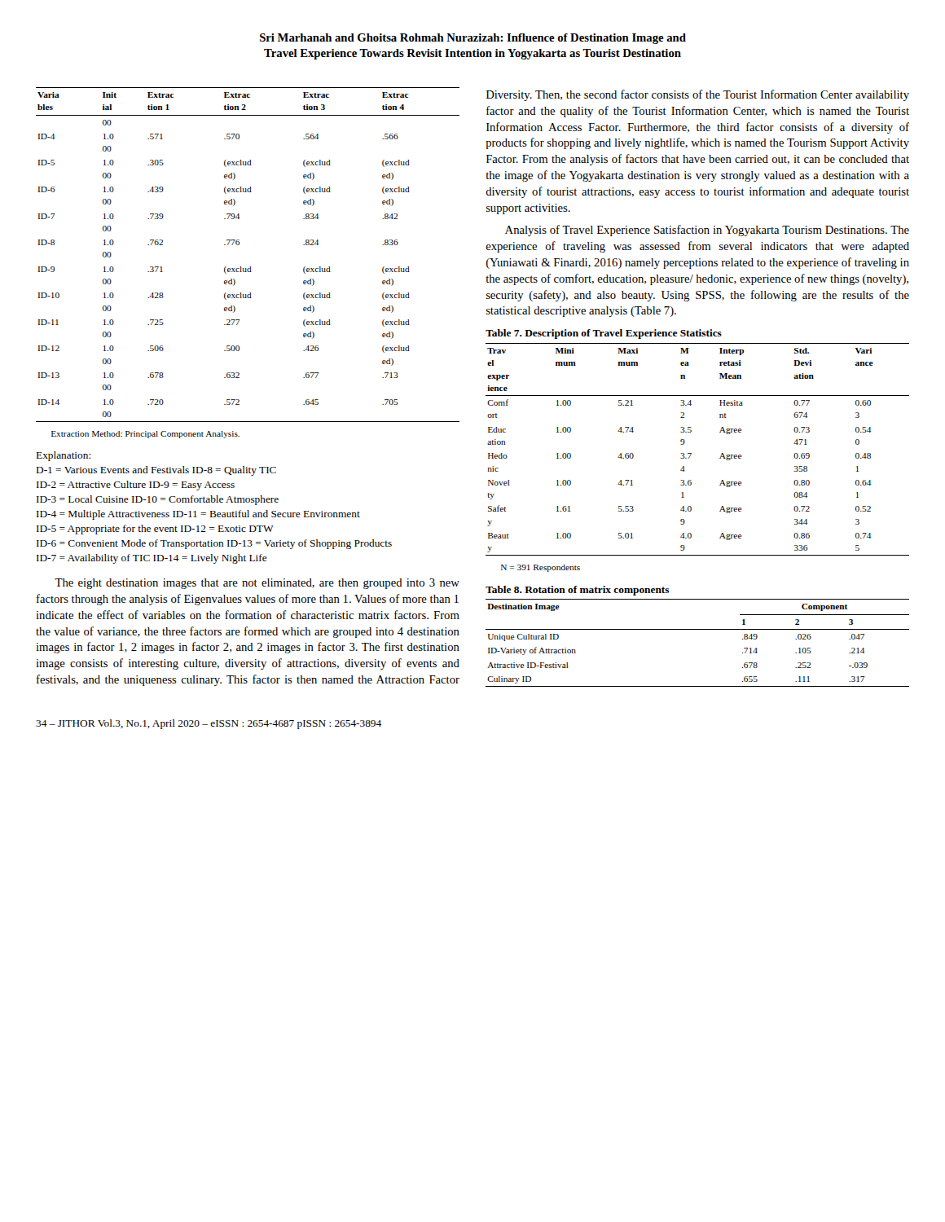Sri Marhanah and Ghoitsa Rohmah Nurazizah: Influence of Destination Image and
Travel Experience Towards Revisit Intention in Yogyakarta as Tourist Destination
| Varia bles | Init ial | Extrac tion 1 | Extrac tion 2 | Extrac tion 3 | Extrac tion 4 |
| --- | --- | --- | --- | --- | --- |
| | 00 | | | | |
| ID-4 | 1.0 00 | .571 | .570 | .564 | .566 |
| ID-5 | 1.0 00 | .305 | (exclud ed) | (exclud ed) | (exclud ed) |
| ID-6 | 1.0 00 | .439 | (exclud ed) | (exclud ed) | (exclud ed) |
| ID-7 | 1.0 00 | .739 | .794 | .834 | .842 |
| ID-8 | 1.0 00 | .762 | .776 | .824 | .836 |
| ID-9 | 1.0 00 | .371 | (exclud ed) | (exclud ed) | (exclud ed) |
| ID-10 | 1.0 00 | .428 | (exclud ed) | (exclud ed) | (exclud ed) |
| ID-11 | 1.0 00 | .725 | .277 | (exclud ed) | (exclud ed) |
| ID-12 | 1.0 00 | .506 | .500 | .426 | (exclud ed) |
| ID-13 | 1.0 00 | .678 | .632 | .677 | .713 |
| ID-14 | 1.0 00 | .720 | .572 | .645 | .705 |
Extraction Method: Principal Component Analysis.
Explanation:
D-1 = Various Events and Festivals ID-8 = Quality TIC
ID-2 = Attractive Culture ID-9 = Easy Access
ID-3 = Local Cuisine ID-10 = Comfortable Atmosphere
ID-4 = Multiple Attractiveness ID-11 = Beautiful and Secure Environment
ID-5 = Appropriate for the event ID-12 = Exotic DTW
ID-6 = Convenient Mode of Transportation ID-13 = Variety of Shopping Products
ID-7 = Availability of TIC ID-14 = Lively Night Life
The eight destination images that are not eliminated, are then grouped into 3 new factors through the analysis of Eigenvalues values of more than 1. Values of more than 1 indicate the effect of variables on the formation of characteristic matrix factors. From the value of variance, the three factors are formed which are grouped into 4 destination images in factor 1, 2 images in factor 2, and 2 images in factor 3. The first destination image consists of interesting culture, diversity of attractions, diversity of events and festivals, and the uniqueness culinary. This factor is then named the Attraction Factor Diversity. Then, the second factor consists of the Tourist Information Center availability factor and the quality of the Tourist Information Center, which is named the Tourist Information Access Factor. Furthermore, the third factor consists of a diversity of products for shopping and lively nightlife, which is named the Tourism Support Activity Factor. From the analysis of factors that have been carried out, it can be concluded that the image of the Yogyakarta destination is very strongly valued as a destination with a diversity of tourist attractions, easy access to tourist information and adequate tourist support activities.
Analysis of Travel Experience Satisfaction in Yogyakarta Tourism Destinations. The experience of traveling was assessed from several indicators that were adapted (Yuniawati & Finardi, 2016) namely perceptions related to the experience of traveling in the aspects of comfort, education, pleasure/ hedonic, experience of new things (novelty), security (safety), and also beauty. Using SPSS, the following are the results of the statistical descriptive analysis (Table 7).
Table 7. Description of Travel Experience Statistics
| Trav el exper ience | Mini mum | Maxi mum | M ea n | Interp retasi Mean | Std. Devi ation | Vari ance |
| --- | --- | --- | --- | --- | --- | --- |
| Comf ort | 1.00 | 5.21 | 3.4 2 | Hesita nt | 0.77 674 | 0.60 3 |
| Educ ation | 1.00 | 4.74 | 3.5 9 | Agree | 0.73 471 | 0.54 0 |
| Hedo nic | 1.00 | 4.60 | 3.7 4 | Agree | 0.69 358 | 0.48 1 |
| Novel ty | 1.00 | 4.71 | 3.6 1 | Agree | 0.80 084 | 0.64 1 |
| Safet y | 1.61 | 5.53 | 4.0 9 | Agree | 0.72 344 | 0.52 3 |
| Beaut y | 1.00 | 5.01 | 4.0 9 | Agree | 0.86 336 | 0.74 5 |
N = 391 Respondents
Table 8. Rotation of matrix components
| Destination Image | Component |
| --- | --- |
| 1 | 2 | 3 |
| Unique Cultural ID | .849 | .026 | .047 |
| ID-Variety of Attraction | .714 | .105 | .214 |
| Attractive ID-Festival | .678 | .252 | -.039 |
| Culinary ID | .655 | .111 | .317 |
34 – JITHOR Vol.3, No.1, April 2020 – eISSN : 2654-4687 pISSN : 2654-3894